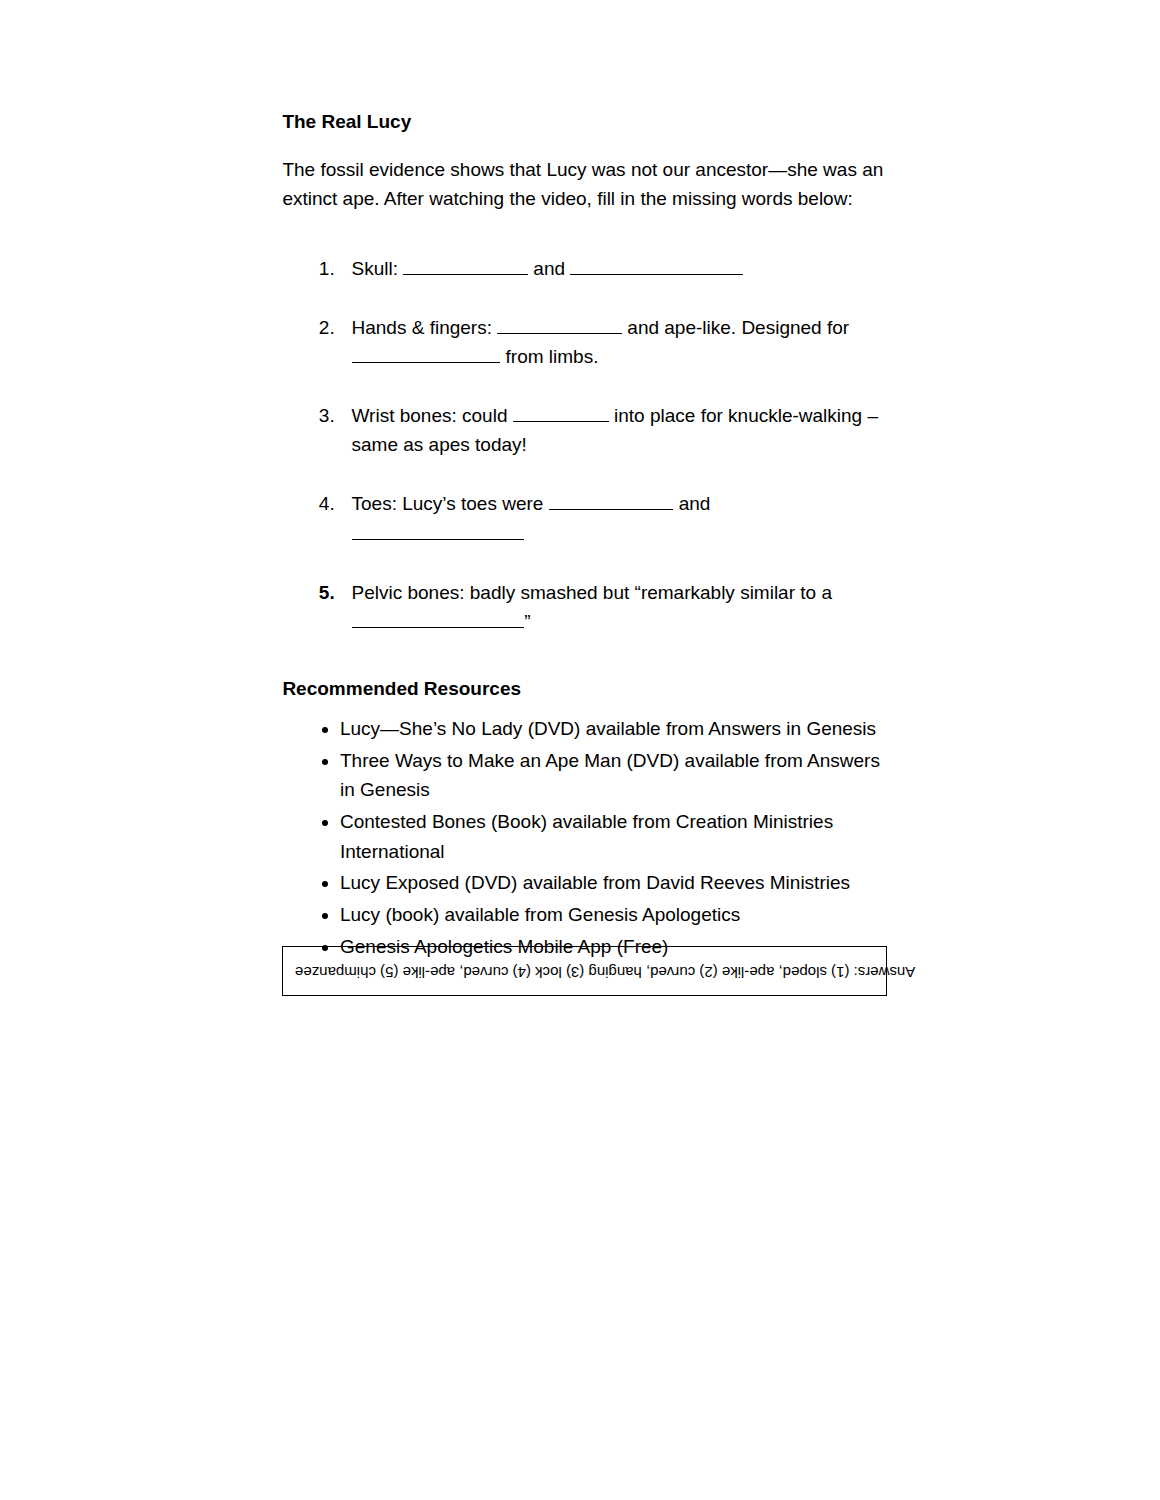The Real Lucy
The fossil evidence shows that Lucy was not our ancestor—she was an extinct ape. After watching the video, fill in the missing words below:
Skull: and
Hands & fingers: and ape-like. Designed for from limbs.
Wrist bones: could into place for knuckle-walking – same as apes today!
Toes: Lucy’s toes were and
Pelvic bones: badly smashed but “remarkably similar to a ”
Recommended Resources
Lucy—She’s No Lady (DVD) available from Answers in Genesis
Three Ways to Make an Ape Man (DVD) available from Answers in Genesis
Contested Bones (Book) available from Creation Ministries International
Lucy Exposed (DVD) available from David Reeves Ministries
Lucy (book) available from Genesis Apologetics
Genesis Apologetics Mobile App (Free)
Answers: (1) sloped, ape-like (2) curved, hanging (3) lock (4) curved, ape-like (5) chimpanzee